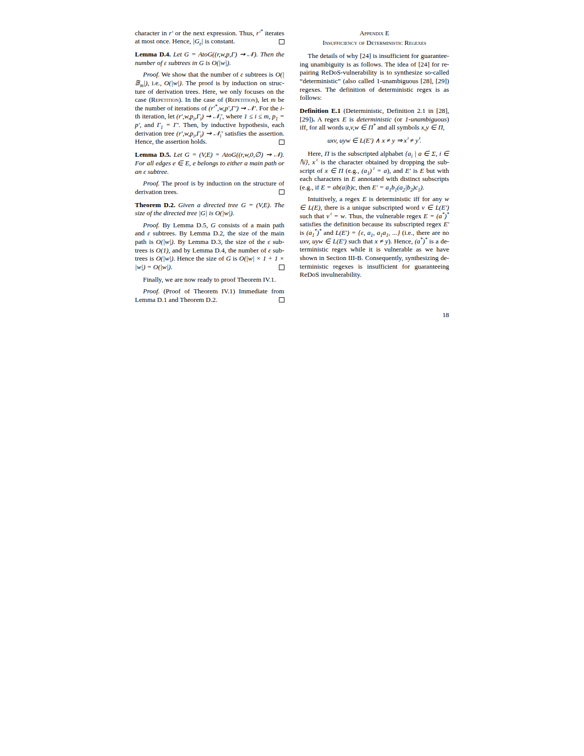character in r′ or the next expression. Thus, r′* iterates at most once. Hence, |Gε| is constant.
Lemma D.4. Let G = AtoG((r,w,p,Γ) ⇝ 𝒩). Then the number of ε subtrees in G is O(|w|).
Proof. We show that the number of ε subtrees is O(|𝔹m|), i.e., O(|w|). The proof is by induction on structure of derivation trees. Here, we only focuses on the case (Repetition). In the case of (Repetition), let m be the number of iterations of (r′*,w,p′,Γ′) ⇝ 𝒩′. For the i-th iteration, let (r′,w,pi,Γi) ⇝ 𝒩i′, where 1 ≤ i ≤ m, p1 = p′, and Γ1 = Γ′. Then, by inductive hypothesis, each derivation tree (r′,w,pi,Γi) ⇝ 𝒩i′ satisfies the assertion. Hence, the assertion holds.
Lemma D.5. Let G = (V,E) = AtoG((r,w,0,∅) ⇝ 𝒩). For all edges e ∈ E, e belongs to either a main path or an ε subtree.
Proof. The proof is by induction on the structure of derivation trees.
Theorem D.2. Given a directed tree G = (V,E). The size of the directed tree |G| is O(|w|).
Proof. By Lemma D.5, G consists of a main path and ε subtrees. By Lemma D.2, the size of the main path is O(|w|). By Lemma D.3, the size of the ε subtrees is O(1), and by Lemma D.4, the number of ε subtrees is O(|w|). Hence the size of G is O(|w| × 1 + 1 × |w|) = O(|w|).
Finally, we are now ready to proof Theorem IV.1.
Proof. (Proof of Theorem IV.1) Immediate from Lemma D.1 and Theorem D.2.
Appendix E
Insufficiency of Deterministic Regexes
The details of why [24] is insufficient for guaranteeing unambiguity is as follows. The idea of [24] for repairing ReDoS-vulnerability is to synthesize so-called “deterministic” (also called 1-unambiguous [28], [29]) regexes. The definition of deterministic regex is as follows:
Definition E.1 (Deterministic, Definition 2.1 in [28], [29]). A regex E is deterministic (or 1-unambiguous) iff, for all words u,v,w ∈ Π* and all symbols x,y ∈ Π,
uxv, uyw ∈ L(E′) ∧ x ≠ y ⇒ x♮ ≠ y♮.
Here, Π is the subscripted alphabet {ai | a ∈ Σ, i ∈ ℕ}, x♮ is the character obtained by dropping the subscript of x ∈ Π (e.g., (a1)♮ = a), and E′ is E but with each characters in E annotated with distinct subscripts (e.g., if E = ab(a|b)c, then E′ = a1b1(a2|b2)c1).
Intuitively, a regex E is deterministic iff for any w ∈ L(E), there is a unique subscripted word v ∈ L(E′) such that v♮ = w. Thus, the vulnerable regex E = (a*)* satisfies the definition because its subscripted regex E′ is (a1*)* and L(E′) = {ε, a1, a1a1, ...} (i.e., there are no uxv, uyw ∈ L(E′) such that x ≠ y). Hence, (a*)* is a deterministic regex while it is vulnerable as we have shown in Section III-B. Consequently, synthesizing deterministic regexes is insufficient for guaranteeing ReDoS invulnerability.
18